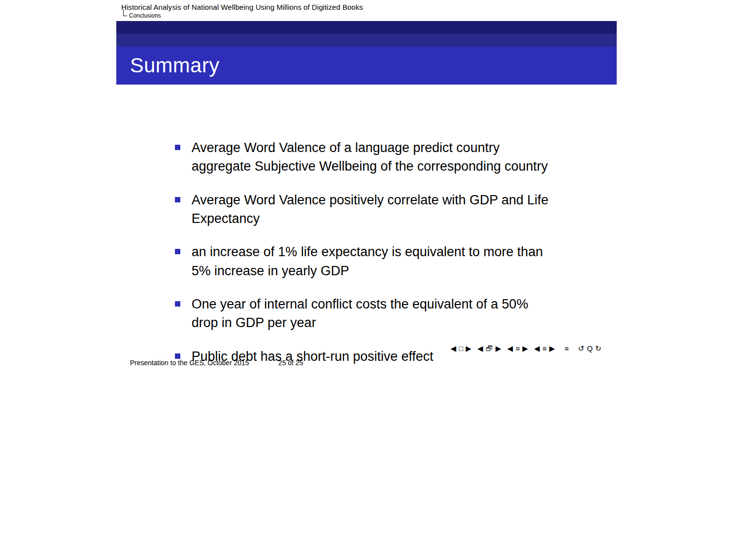Historical Analysis of National Wellbeing Using Millions of Digitized Books
Conclusions
Summary
Average Word Valence of a language predict country aggregate Subjective Wellbeing of the corresponding country
Average Word Valence positively correlate with GDP and Life Expectancy
an increase of 1% life expectancy is equivalent to more than 5% increase in yearly GDP
One year of internal conflict costs the equivalent of a 50% drop in GDP per year
Public debt has a short-run positive effect
◀□▶ ◀🗗▶ ◀≡▶ ◀≡▶ ≡ ↺Q↻
Presentation to the GES, October 2015
25 of 25